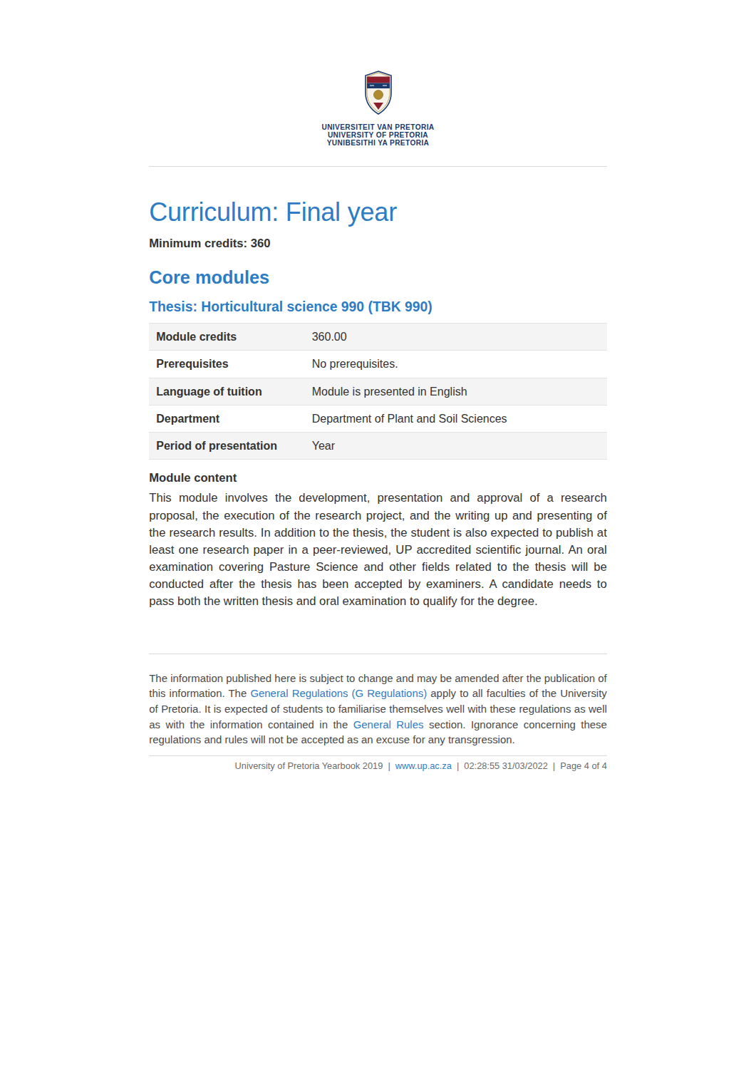Universiteit van Pretoria University of Pretoria Yunibesithi ya Pretoria
Curriculum: Final year
Minimum credits: 360
Core modules
Thesis: Horticultural science 990 (TBK 990)
| Module credits | 360.00 |
| Prerequisites | No prerequisites. |
| Language of tuition | Module is presented in English |
| Department | Department of Plant and Soil Sciences |
| Period of presentation | Year |
Module content
This module involves the development, presentation and approval of a research proposal, the execution of the research project, and the writing up and presenting of the research results. In addition to the thesis, the student is also expected to publish at least one research paper in a peer-reviewed, UP accredited scientific journal. An oral examination covering Pasture Science and other fields related to the thesis will be conducted after the thesis has been accepted by examiners. A candidate needs to pass both the written thesis and oral examination to qualify for the degree.
The information published here is subject to change and may be amended after the publication of this information. The General Regulations (G Regulations) apply to all faculties of the University of Pretoria. It is expected of students to familiarise themselves well with these regulations as well as with the information contained in the General Rules section. Ignorance concerning these regulations and rules will not be accepted as an excuse for any transgression.
University of Pretoria Yearbook 2019 | www.up.ac.za | 02:28:55 31/03/2022 | Page 4 of 4